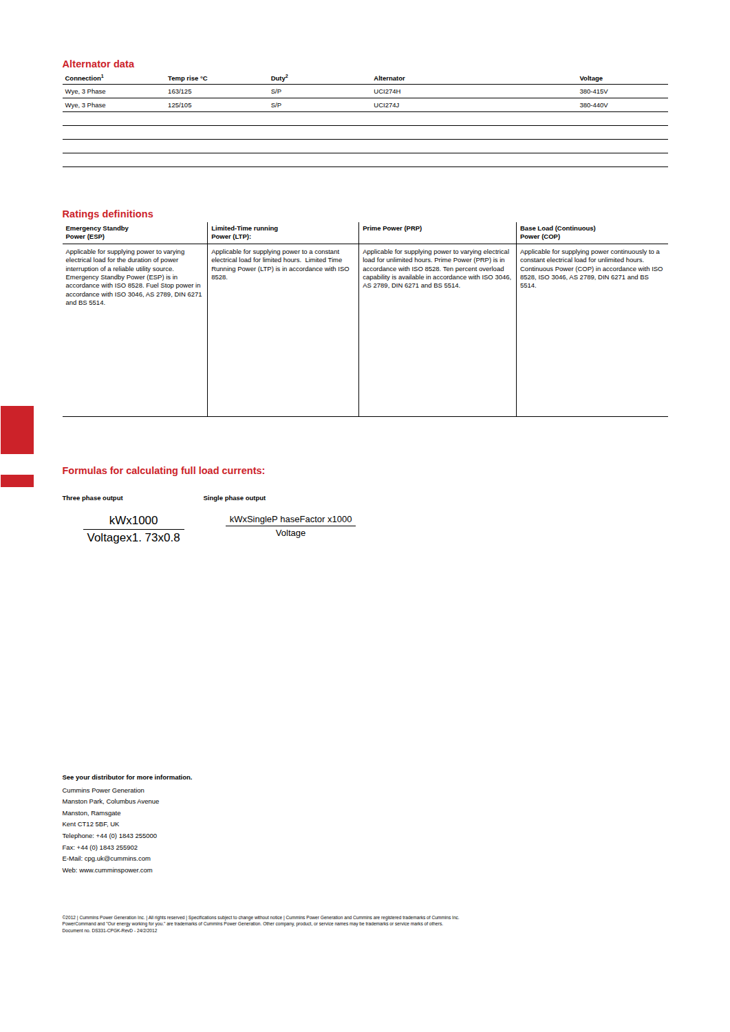Alternator data
| Connection 1 | Temp rise °C | Duty 2 | Alternator | Voltage |
| --- | --- | --- | --- | --- |
| Wye, 3 Phase | 163/125 | S/P | UCI274H | 380-415V |
| Wye, 3 Phase | 125/105 | S/P | UCI274J | 380-440V |
Ratings definitions
| Emergency Standby Power (ESP) | Limited-Time running Power (LTP): | Prime Power (PRP) | Base Load (Continuous) Power (COP) |
| --- | --- | --- | --- |
| Applicable for supplying power to varying electrical load for the duration of power interruption of a reliable utility source. Emergency Standby Power (ESP) is in accordance with ISO 8528. Fuel Stop power in accordance with ISO 3046, AS 2789, DIN 6271 and BS 5514. | Applicable for supplying power to a constant electrical load for limited hours. Limited Time Running Power (LTP) is in accordance with ISO 8528. | Applicable for supplying power to varying electrical load for unlimited hours. Prime Power (PRP) is in accordance with ISO 8528. Ten percent overload capability is available in accordance with ISO 3046, AS 2789, DIN 6271 and BS 5514. | Applicable for supplying power continuously to a constant electrical load for unlimited hours. Continuous Power (COP) in accordance with ISO 8528, ISO 3046, AS 2789, DIN 6271 and BS 5514. |
Formulas for calculating full load currents:
Three phase output
Single phase output
kWx1000
Voltagex1. 73x0.8
kWxSingleP haseFactor x1000
Voltage
See your distributor for more information.
Cummins Power Generation
Manston Park, Columbus Avenue
Manston, Ramsgate
Kent CT12 5BF, UK
Telephone: +44 (0) 1843 255000
Fax: +44 (0) 1843 255902
E-Mail: cpg.uk@cummins.com
Web: www.cumminspower.com
©2012 | Cummins Power Generation Inc. | All rights reserved | Specifications subject to change without notice | Cummins Power Generation and Cummins are registered trademarks of Cummins Inc.
PowerCommand and "Our energy working for you." are trademarks of Cummins Power Generation. Other company, product, or service names may be trademarks or service marks of others.
Document no. DS331-CPGK-RevD - 24/2/2012